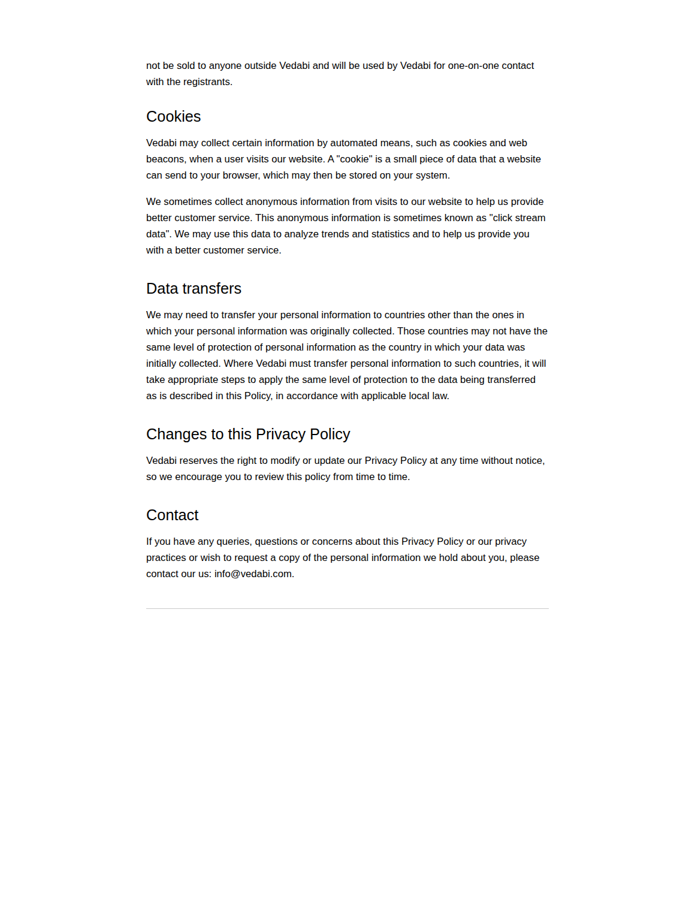not be sold to anyone outside Vedabi and will be used by Vedabi for one-on-one contact with the registrants.
Cookies
Vedabi may collect certain information by automated means, such as cookies and web beacons, when a user visits our website. A "cookie" is a small piece of data that a website can send to your browser, which may then be stored on your system.
We sometimes collect anonymous information from visits to our website to help us provide better customer service. This anonymous information is sometimes known as "click stream data". We may use this data to analyze trends and statistics and to help us provide you with a better customer service.
Data transfers
We may need to transfer your personal information to countries other than the ones in which your personal information was originally collected. Those countries may not have the same level of protection of personal information as the country in which your data was initially collected. Where Vedabi must transfer personal information to such countries, it will take appropriate steps to apply the same level of protection to the data being transferred as is described in this Policy, in accordance with applicable local law.
Changes to this Privacy Policy
Vedabi reserves the right to modify or update our Privacy Policy at any time without notice, so we encourage you to review this policy from time to time.
Contact
If you have any queries, questions or concerns about this Privacy Policy or our privacy practices or wish to request a copy of the personal information we hold about you, please contact our us: info@vedabi.com.